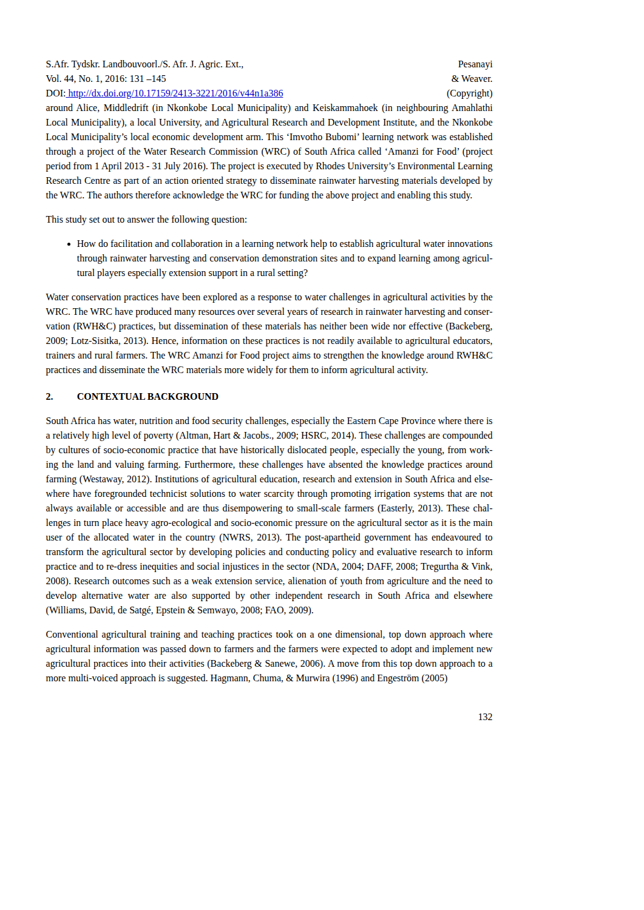S.Afr. Tydskr. Landbouvoorl./S. Afr. J. Agric. Ext.,
Pesanayi
Vol. 44, No. 1, 2016: 131 –145
& Weaver.
DOI: http://dx.doi.org/10.17159/2413-3221/2016/v44n1a386
(Copyright)
around Alice, Middledrift (in Nkonkobe Local Municipality) and Keiskammahoek (in neighbouring Amahlathi Local Municipality), a local University, and Agricultural Research and Development Institute, and the Nkonkobe Local Municipality’s local economic development arm. This ‘Imvotho Bubomi’ learning network was established through a project of the Water Research Commission (WRC) of South Africa called ‘Amanzi for Food’ (project period from 1 April 2013 - 31 July 2016). The project is executed by Rhodes University’s Environmental Learning Research Centre as part of an action oriented strategy to disseminate rainwater harvesting materials developed by the WRC. The authors therefore acknowledge the WRC for funding the above project and enabling this study.
This study set out to answer the following question:
How do facilitation and collaboration in a learning network help to establish agricultural water innovations through rainwater harvesting and conservation demonstration sites and to expand learning among agricultural players especially extension support in a rural setting?
Water conservation practices have been explored as a response to water challenges in agricultural activities by the WRC. The WRC have produced many resources over several years of research in rainwater harvesting and conservation (RWH&C) practices, but dissemination of these materials has neither been wide nor effective (Backeberg, 2009; Lotz-Sisitka, 2013). Hence, information on these practices is not readily available to agricultural educators, trainers and rural farmers. The WRC Amanzi for Food project aims to strengthen the knowledge around RWH&C practices and disseminate the WRC materials more widely for them to inform agricultural activity.
2. CONTEXTUAL BACKGROUND
South Africa has water, nutrition and food security challenges, especially the Eastern Cape Province where there is a relatively high level of poverty (Altman, Hart & Jacobs., 2009; HSRC, 2014). These challenges are compounded by cultures of socio-economic practice that have historically dislocated people, especially the young, from working the land and valuing farming. Furthermore, these challenges have absented the knowledge practices around farming (Westaway, 2012). Institutions of agricultural education, research and extension in South Africa and elsewhere have foregrounded technicist solutions to water scarcity through promoting irrigation systems that are not always available or accessible and are thus disempowering to small-scale farmers (Easterly, 2013). These challenges in turn place heavy agro-ecological and socio-economic pressure on the agricultural sector as it is the main user of the allocated water in the country (NWRS, 2013). The post-apartheid government has endeavoured to transform the agricultural sector by developing policies and conducting policy and evaluative research to inform practice and to re-dress inequities and social injustices in the sector (NDA, 2004; DAFF, 2008; Tregurtha & Vink, 2008). Research outcomes such as a weak extension service, alienation of youth from agriculture and the need to develop alternative water are also supported by other independent research in South Africa and elsewhere (Williams, David, de Satgé, Epstein & Semwayo, 2008; FAO, 2009).
Conventional agricultural training and teaching practices took on a one dimensional, top down approach where agricultural information was passed down to farmers and the farmers were expected to adopt and implement new agricultural practices into their activities (Backeberg & Sanewe, 2006). A move from this top down approach to a more multi-voiced approach is suggested. Hagmann, Chuma, & Murwira (1996) and Engeström (2005)
132